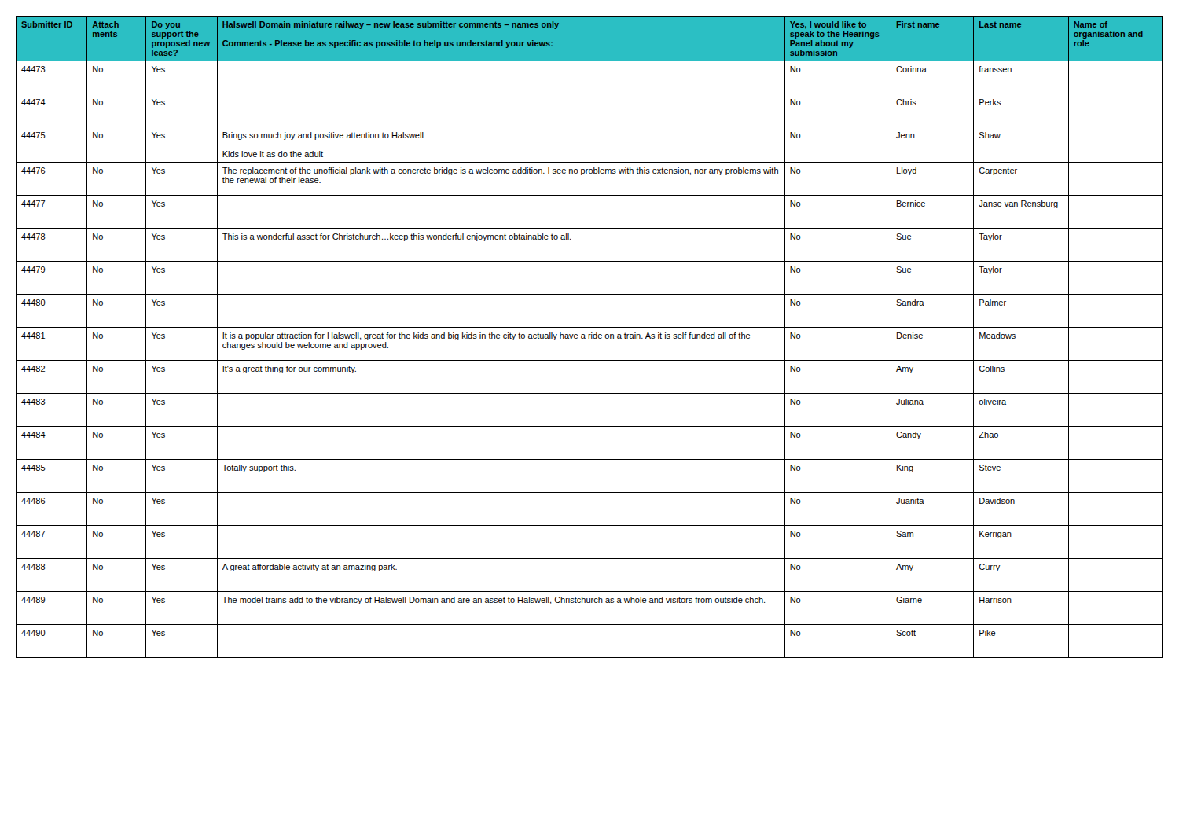| Submitter ID | Attach ments | Do you support the proposed new lease? | Halswell Domain miniature railway – new lease submitter comments – names only Comments - Please be as specific as possible to help us understand your views: | Yes, I would like to speak to the Hearings Panel about my submission | First name | Last name | Name of organisation and role |
| --- | --- | --- | --- | --- | --- | --- | --- |
| 44473 | No | Yes | | No | Corinna | franssen | |
| 44474 | No | Yes | | No | Chris | Perks | |
| 44475 | No | Yes | Brings so much joy and positive attention to Halswell Kids love it as do the adult | No | Jenn | Shaw | |
| 44476 | No | Yes | The replacement of the unofficial plank with a concrete bridge is a welcome addition. I see no problems with this extension, nor any problems with the renewal of their lease. | No | Lloyd | Carpenter | |
| 44477 | No | Yes | | No | Bernice | Janse van Rensburg | |
| 44478 | No | Yes | This is a wonderful asset for Christchurch…keep this wonderful enjoyment obtainable to all. | No | Sue | Taylor | |
| 44479 | No | Yes | | No | Sue | Taylor | |
| 44480 | No | Yes | | No | Sandra | Palmer | |
| 44481 | No | Yes | It is a popular attraction for Halswell, great for the kids and big kids in the city to actually have a ride on a train. As it is self funded all of the changes should be welcome and approved. | No | Denise | Meadows | |
| 44482 | No | Yes | It's a great thing for our community. | No | Amy | Collins | |
| 44483 | No | Yes | | No | Juliana | oliveira | |
| 44484 | No | Yes | | No | Candy | Zhao | |
| 44485 | No | Yes | Totally support this. | No | King | Steve | |
| 44486 | No | Yes | | No | Juanita | Davidson | |
| 44487 | No | Yes | | No | Sam | Kerrigan | |
| 44488 | No | Yes | A great affordable activity at an amazing park. | No | Amy | Curry | |
| 44489 | No | Yes | The model trains add to the vibrancy of Halswell Domain and are an asset to Halswell, Christchurch as a whole and visitors from outside chch. | No | Giarne | Harrison | |
| 44490 | No | Yes | | No | Scott | Pike | |